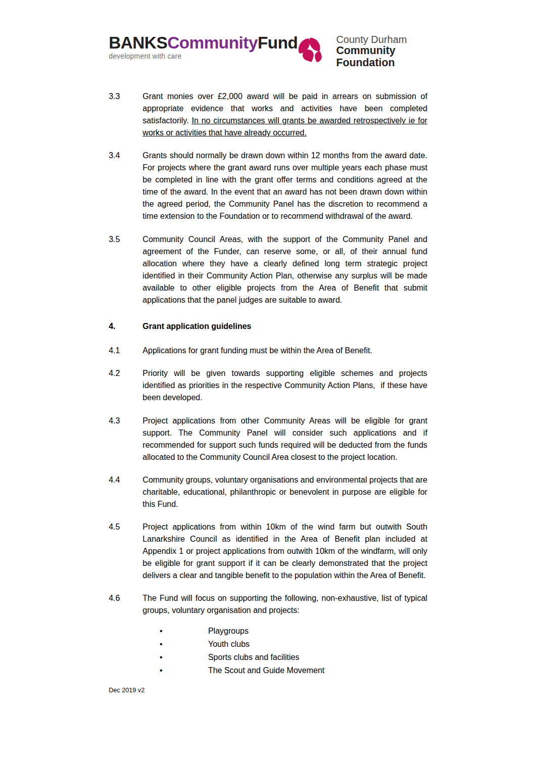BANKS Community Fund
development with care
County Durham
Community Foundation
3.3
Grant monies over £2,000 award will be paid in arrears on submission of appropriate evidence that works and activities have been completed satisfactorily. In no circumstances will grants be awarded retrospectively ie for works or activities that have already occurred.
3.4
Grants should normally be drawn down within 12 months from the award date. For projects where the grant award runs over multiple years each phase must be completed in line with the grant offer terms and conditions agreed at the time of the award. In the event that an award has not been drawn down within the agreed period, the Community Panel has the discretion to recommend a time extension to the Foundation or to recommend withdrawal of the award.
3.5
Community Council Areas, with the support of the Community Panel and agreement of the Funder, can reserve some, or all, of their annual fund allocation where they have a clearly defined long term strategic project identified in their Community Action Plan, otherwise any surplus will be made available to other eligible projects from the Area of Benefit that submit applications that the panel judges are suitable to award.
4.
Grant application guidelines
4.1
Applications for grant funding must be within the Area of Benefit.
4.2
Priority will be given towards supporting eligible schemes and projects identified as priorities in the respective Community Action Plans, if these have been developed.
4.3
Project applications from other Community Areas will be eligible for grant support. The Community Panel will consider such applications and if recommended for support such funds required will be deducted from the funds allocated to the Community Council Area closest to the project location.
4.4
Community groups, voluntary organisations and environmental projects that are charitable, educational, philanthropic or benevolent in purpose are eligible for this Fund.
4.5
Project applications from within 10km of the wind farm but outwith South Lanarkshire Council as identified in the Area of Benefit plan included at Appendix 1 or project applications from outwith 10km of the windfarm, will only be eligible for grant support if it can be clearly demonstrated that the project delivers a clear and tangible benefit to the population within the Area of Benefit.
4.6
The Fund will focus on supporting the following, non-exhaustive, list of typical groups, voluntary organisation and projects:
Playgroups
Youth clubs
Sports clubs and facilities
The Scout and Guide Movement
Dec 2019 v2